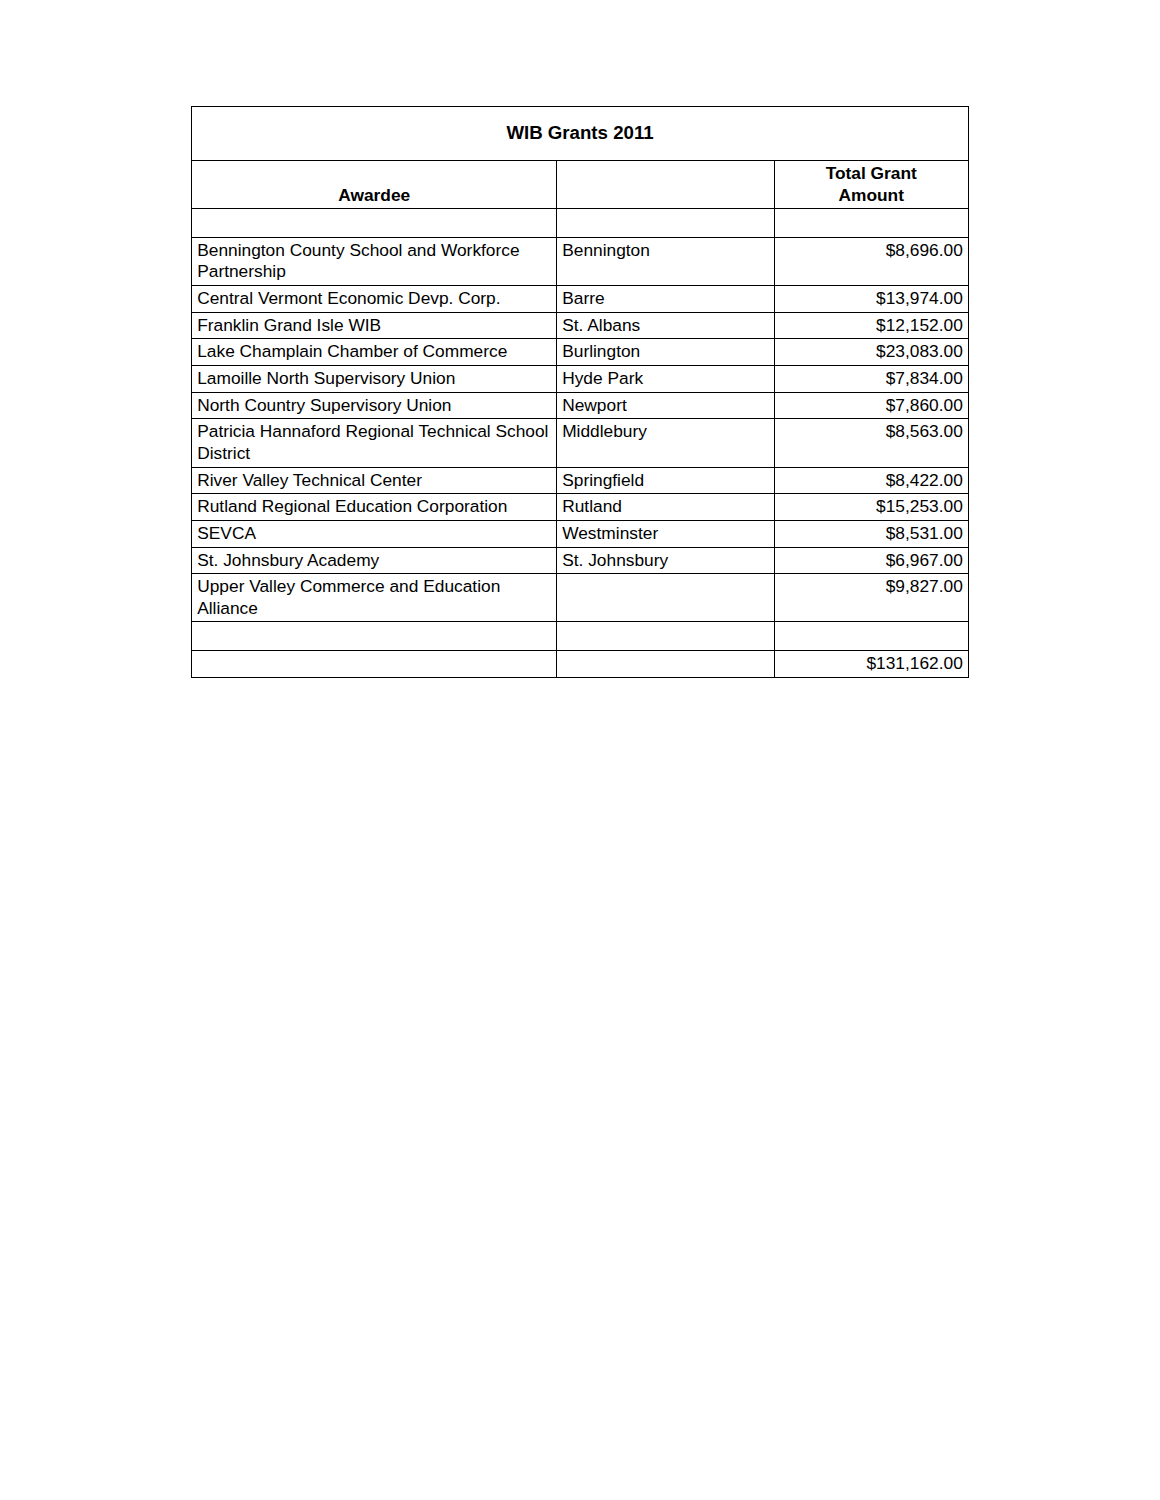| WIB Grants 2011 |
| Awardee | | Total Grant Amount |
| Bennington County School and Workforce Partnership | Bennington | $8,696.00 |
| Central Vermont Economic Devp. Corp. | Barre | $13,974.00 |
| Franklin Grand Isle WIB | St. Albans | $12,152.00 |
| Lake Champlain Chamber of Commerce | Burlington | $23,083.00 |
| Lamoille North Supervisory Union | Hyde Park | $7,834.00 |
| North Country Supervisory Union | Newport | $7,860.00 |
| Patricia Hannaford Regional Technical School District | Middlebury | $8,563.00 |
| River Valley Technical Center | Springfield | $8,422.00 |
| Rutland Regional Education Corporation | Rutland | $15,253.00 |
| SEVCA | Westminster | $8,531.00 |
| St. Johnsbury Academy | St. Johnsbury | $6,967.00 |
| Upper Valley Commerce and Education Alliance | | $9,827.00 |
| | | $131,162.00 |